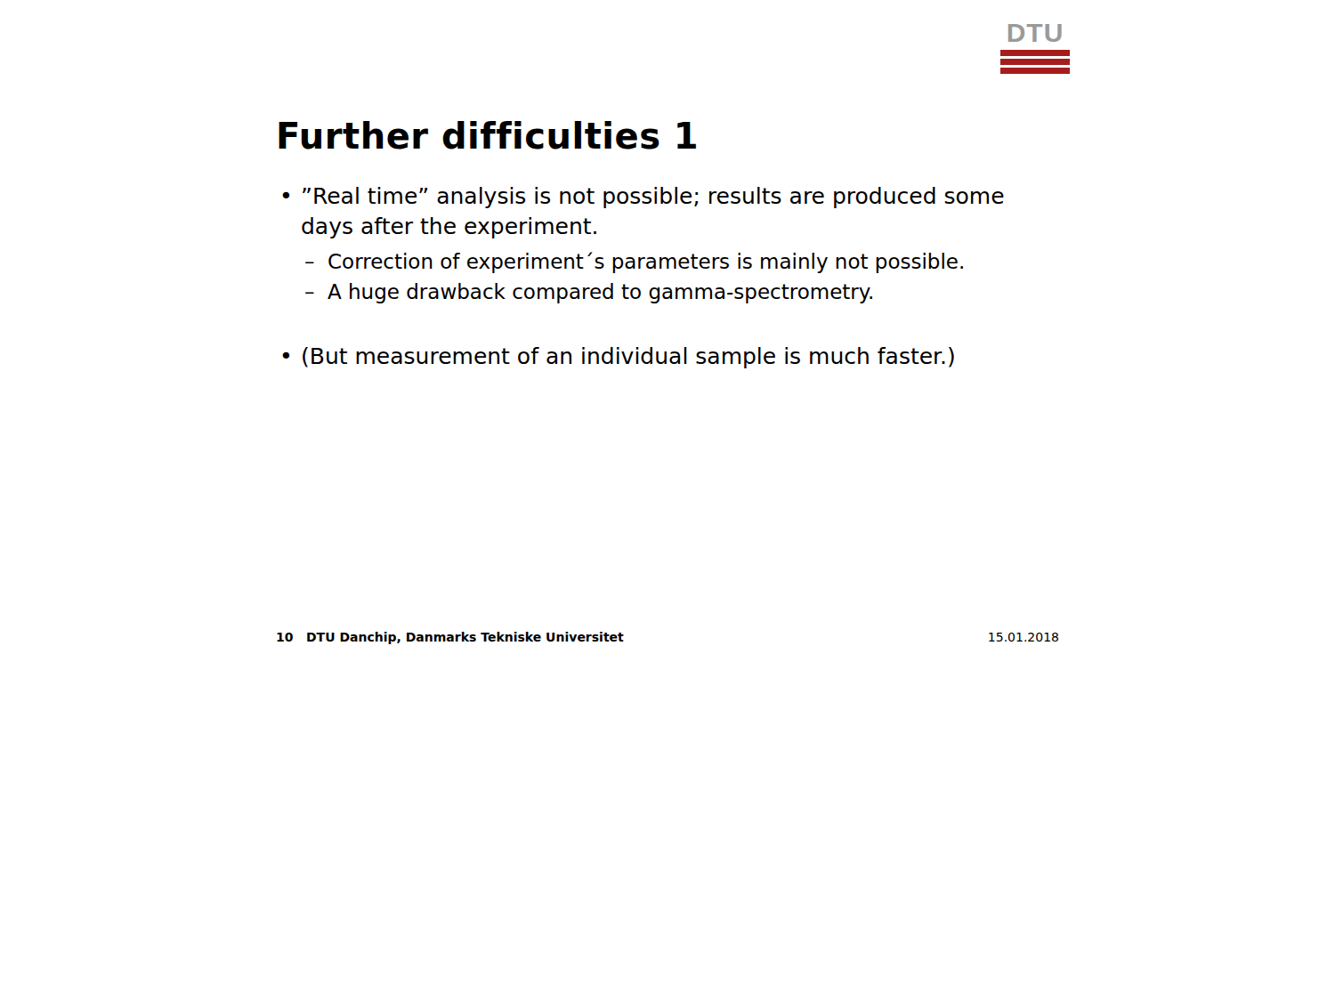DTU
Further difficulties 1
”Real time” analysis is not possible; results are produced some days after the experiment.
Correction of experiment´s parameters is mainly not possible.
A huge drawback compared to gamma-spectrometry.
(But measurement of an individual sample is much faster.)
10 DTU Danchip, Danmarks Tekniske Universitet 15.01.2018